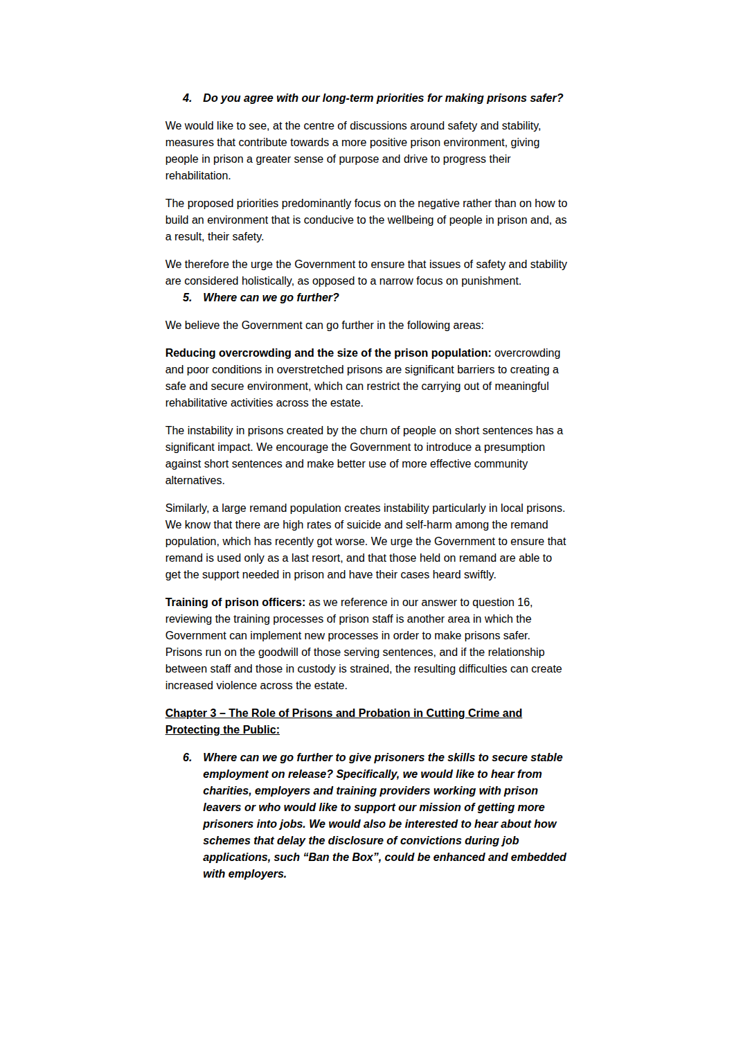Do you agree with our long-term priorities for making prisons safer?
We would like to see, at the centre of discussions around safety and stability, measures that contribute towards a more positive prison environment, giving people in prison a greater sense of purpose and drive to progress their rehabilitation.
The proposed priorities predominantly focus on the negative rather than on how to build an environment that is conducive to the wellbeing of people in prison and, as a result, their safety.
We therefore the urge the Government to ensure that issues of safety and stability are considered holistically, as opposed to a narrow focus on punishment.
Where can we go further?
We believe the Government can go further in the following areas:
Reducing overcrowding and the size of the prison population: overcrowding and poor conditions in overstretched prisons are significant barriers to creating a safe and secure environment, which can restrict the carrying out of meaningful rehabilitative activities across the estate.
The instability in prisons created by the churn of people on short sentences has a significant impact. We encourage the Government to introduce a presumption against short sentences and make better use of more effective community alternatives.
Similarly, a large remand population creates instability particularly in local prisons. We know that there are high rates of suicide and self-harm among the remand population, which has recently got worse. We urge the Government to ensure that remand is used only as a last resort, and that those held on remand are able to get the support needed in prison and have their cases heard swiftly.
Training of prison officers: as we reference in our answer to question 16, reviewing the training processes of prison staff is another area in which the Government can implement new processes in order to make prisons safer. Prisons run on the goodwill of those serving sentences, and if the relationship between staff and those in custody is strained, the resulting difficulties can create increased violence across the estate.
Chapter 3 – The Role of Prisons and Probation in Cutting Crime and Protecting the Public:
Where can we go further to give prisoners the skills to secure stable employment on release? Specifically, we would like to hear from charities, employers and training providers working with prison leavers or who would like to support our mission of getting more prisoners into jobs. We would also be interested to hear about how schemes that delay the disclosure of convictions during job applications, such “Ban the Box”, could be enhanced and embedded with employers.